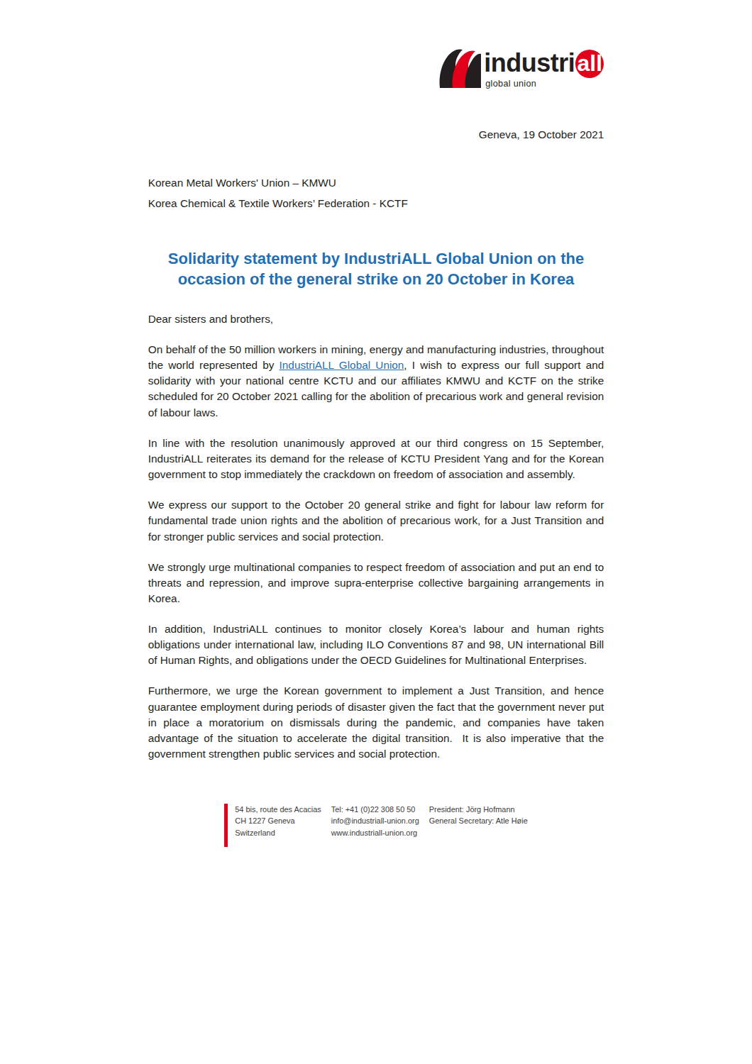industri all
global union
Geneva, 19 October 2021
Korean Metal Workers' Union – KMWU
Korea Chemical & Textile Workers’ Federation - KCTF
Solidarity statement by IndustriALL Global Union on the occasion of the general strike on 20 October in Korea
Dear sisters and brothers,
On behalf of the 50 million workers in mining, energy and manufacturing industries, throughout the world represented by IndustriALL Global Union, I wish to express our full support and solidarity with your national centre KCTU and our affiliates KMWU and KCTF on the strike scheduled for 20 October 2021 calling for the abolition of precarious work and general revision of labour laws.
In line with the resolution unanimously approved at our third congress on 15 September, IndustriALL reiterates its demand for the release of KCTU President Yang and for the Korean government to stop immediately the crackdown on freedom of association and assembly.
We express our support to the October 20 general strike and fight for labour law reform for fundamental trade union rights and the abolition of precarious work, for a Just Transition and for stronger public services and social protection.
We strongly urge multinational companies to respect freedom of association and put an end to threats and repression, and improve supra-enterprise collective bargaining arrangements in Korea.
In addition, IndustriALL continues to monitor closely Korea’s labour and human rights obligations under international law, including ILO Conventions 87 and 98, UN international Bill of Human Rights, and obligations under the OECD Guidelines for Multinational Enterprises.
Furthermore, we urge the Korean government to implement a Just Transition, and hence guarantee employment during periods of disaster given the fact that the government never put in place a moratorium on dismissals during the pandemic, and companies have taken advantage of the situation to accelerate the digital transition. It is also imperative that the government strengthen public services and social protection.
54 bis, route des Acacias
CH 1227 Geneva
Switzerland
Tel: +41 (0)22 308 50 50
info@industriall-union.org
www.industriall-union.org
President: Jörg Hofmann
General Secretary: Atle Høie